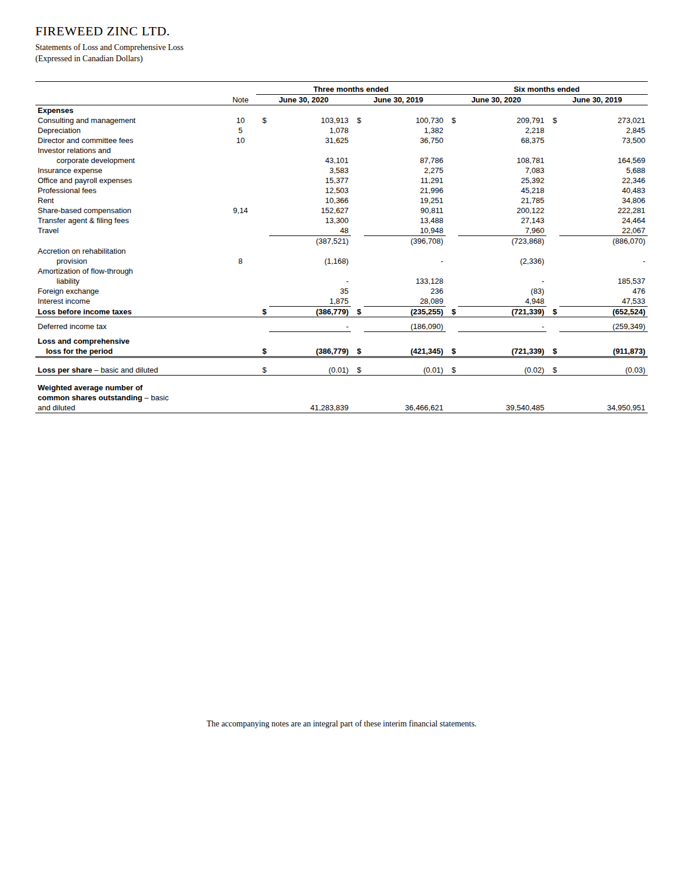FIREWEED ZINC LTD.
Statements of Loss and Comprehensive Loss
(Expressed in Canadian Dollars)
| | | Three months ended | Six months ended |
| | Note | June 30, 2020 | June 30, 2019 | June 30, 2020 | June 30, 2019 |
| Expenses | | | | | | | | | |
| Consulting and management | 10 | $ | 103,913 | $ | 100,730 | $ | 209,791 | $ | 273,021 |
| Depreciation | 5 | | 1,078 | | 1,382 | | 2,218 | | 2,845 |
| Director and committee fees | 10 | | 31,625 | | 36,750 | | 68,375 | | 73,500 |
| Investor relations and | | | | | | | | | |
| corporate development | | | 43,101 | | 87,786 | | 108,781 | | 164,569 |
| Insurance expense | | | 3,583 | | 2,275 | | 7,083 | | 5,688 |
| Office and payroll expenses | | | 15,377 | | 11,291 | | 25,392 | | 22,346 |
| Professional fees | | | 12,503 | | 21,996 | | 45,218 | | 40,483 |
| Rent | | | 10,366 | | 19,251 | | 21,785 | | 34,806 |
| Share-based compensation | 9,14 | | 152,627 | | 90,811 | | 200,122 | | 222,281 |
| Transfer agent & filing fees | | | 13,300 | | 13,488 | | 27,143 | | 24,464 |
| Travel | | | 48 | | 10,948 | | 7,960 | | 22,067 |
| | | | (387,521) | | (396,708) | | (723,868) | | (886,070) |
| Accretion on rehabilitation | | | | | | | | | |
| provision | 8 | | (1,168) | | - | | (2,336) | | - |
| Amortization of flow-through | | | | | | | | | |
| liability | | | - | | 133,128 | | - | | 185,537 |
| Foreign exchange | | | 35 | | 236 | | (83) | | 476 |
| Interest income | | | 1,875 | | 28,089 | | 4,948 | | 47,533 |
| Loss before income taxes | | $ | (386,779) | $ | (235,255) | $ | (721,339) | $ | (652,524) |
| Deferred income tax | | | - | | (186,090) | | - | | (259,349) |
| Loss and comprehensive | | | | | | | | | |
| loss for the period | | $ | (386,779) | $ | (421,345) | $ | (721,339) | $ | (911,873) |
| Loss per share – basic and diluted | | $ | (0.01) | $ | (0.01) | $ | (0.02) | $ | (0.03) |
| Weighted average number of | | | | | | | | | |
| common shares outstanding – basic | | | | | | | | | |
| and diluted | | | 41,283,839 | | 36,466,621 | | 39,540,485 | | 34,950,951 |
The accompanying notes are an integral part of these interim financial statements.